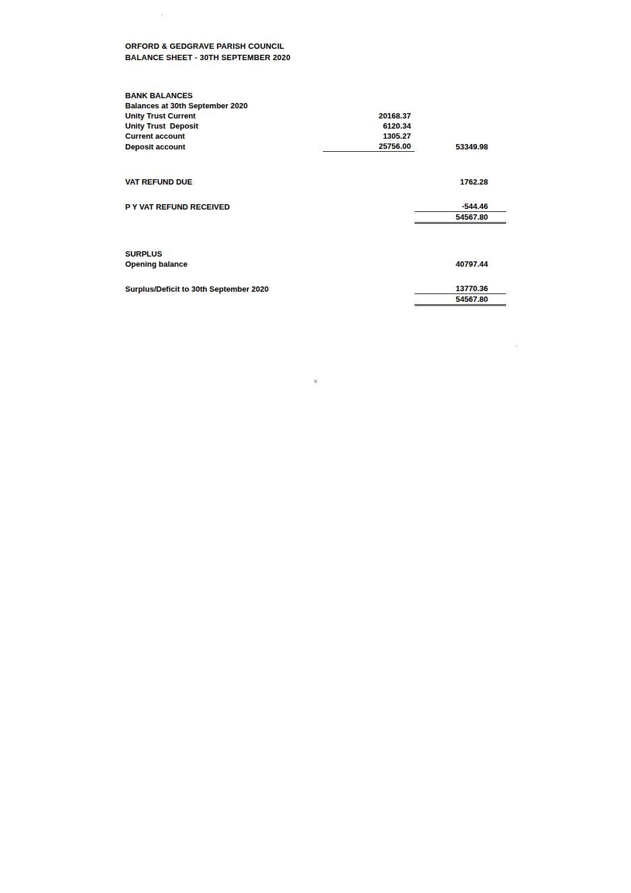·
ORFORD & GEDGRAVE PARISH COUNCIL
BALANCE SHEET - 30TH SEPTEMBER 2020
| BANK BALANCES | | |
| Balances at 30th September 2020 | | |
| Unity Trust Current | 20168.37 | |
| Unity Trust Deposit | 6120.34 | |
| Current account | 1305.27 | |
| Deposit account | 25756.00 | 53349.98 |
| VAT REFUND DUE | | 1762.28 |
| P Y VAT REFUND RECEIVED | | -544.46 |
| | | 54567.80 |
| SURPLUS | | |
| Opening balance | | 40797.44 |
| Surplus/Deficit to 30th September 2020 | | 13770.36 |
| | | 54567.80 |
×
·